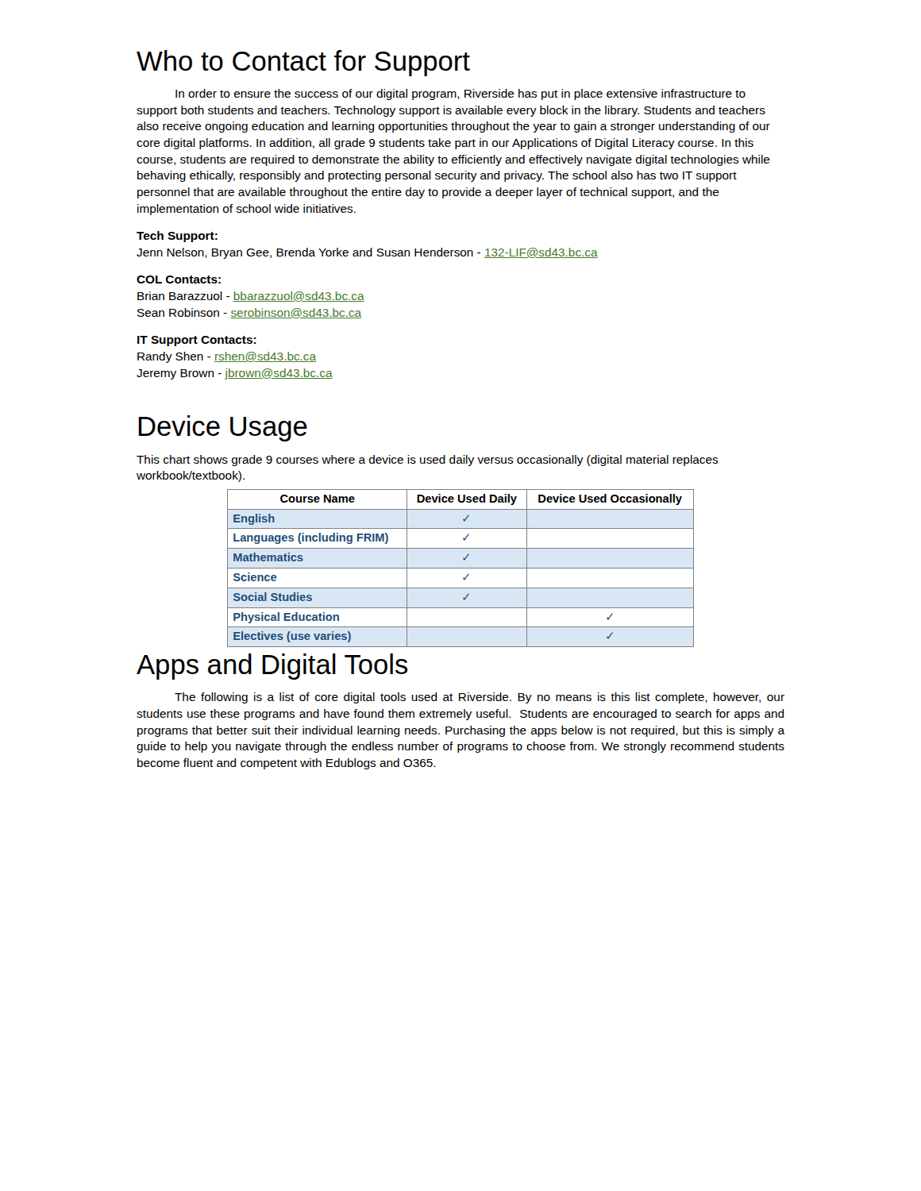Who to Contact for Support
In order to ensure the success of our digital program, Riverside has put in place extensive infrastructure to support both students and teachers. Technology support is available every block in the library. Students and teachers also receive ongoing education and learning opportunities throughout the year to gain a stronger understanding of our core digital platforms. In addition, all grade 9 students take part in our Applications of Digital Literacy course. In this course, students are required to demonstrate the ability to efficiently and effectively navigate digital technologies while behaving ethically, responsibly and protecting personal security and privacy. The school also has two IT support personnel that are available throughout the entire day to provide a deeper layer of technical support, and the implementation of school wide initiatives.
Tech Support:
Jenn Nelson, Bryan Gee, Brenda Yorke and Susan Henderson - 132-LIF@sd43.bc.ca
COL Contacts:
Brian Barazzuol - bbarazzuol@sd43.bc.ca
Sean Robinson - serobinson@sd43.bc.ca
IT Support Contacts:
Randy Shen - rshen@sd43.bc.ca
Jeremy Brown - jbrown@sd43.bc.ca
Device Usage
This chart shows grade 9 courses where a device is used daily versus occasionally (digital material replaces workbook/textbook).
| Course Name | Device Used Daily | Device Used Occasionally |
| --- | --- | --- |
| English | ✓ | |
| Languages (including FRIM) | ✓ | |
| Mathematics | ✓ | |
| Science | ✓ | |
| Social Studies | ✓ | |
| Physical Education | | ✓ |
| Electives (use varies) | | ✓ |
Apps and Digital Tools
The following is a list of core digital tools used at Riverside. By no means is this list complete, however, our students use these programs and have found them extremely useful. Students are encouraged to search for apps and programs that better suit their individual learning needs. Purchasing the apps below is not required, but this is simply a guide to help you navigate through the endless number of programs to choose from. We strongly recommend students become fluent and competent with Edublogs and O365.